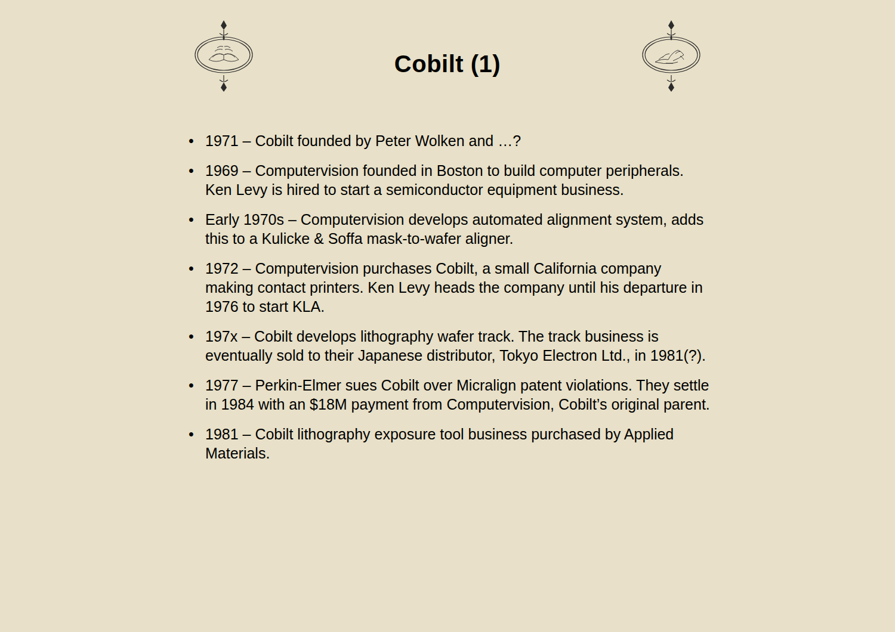Cobilt (1)
1971 – Cobilt founded by Peter Wolken and …?
1969 – Computervision founded in Boston to build computer peripherals. Ken Levy is hired to start a semiconductor equipment business.
Early 1970s – Computervision develops automated alignment system, adds this to a Kulicke & Soffa mask-to-wafer aligner.
1972 – Computervision purchases Cobilt, a small California company making contact printers. Ken Levy heads the company until his departure in 1976 to start KLA.
197x – Cobilt develops lithography wafer track. The track business is eventually sold to their Japanese distributor, Tokyo Electron Ltd., in 1981(?).
1977 – Perkin-Elmer sues Cobilt over Micralign patent violations. They settle in 1984 with an $18M payment from Computervision, Cobilt’s original parent.
1981 – Cobilt lithography exposure tool business purchased by Applied Materials.